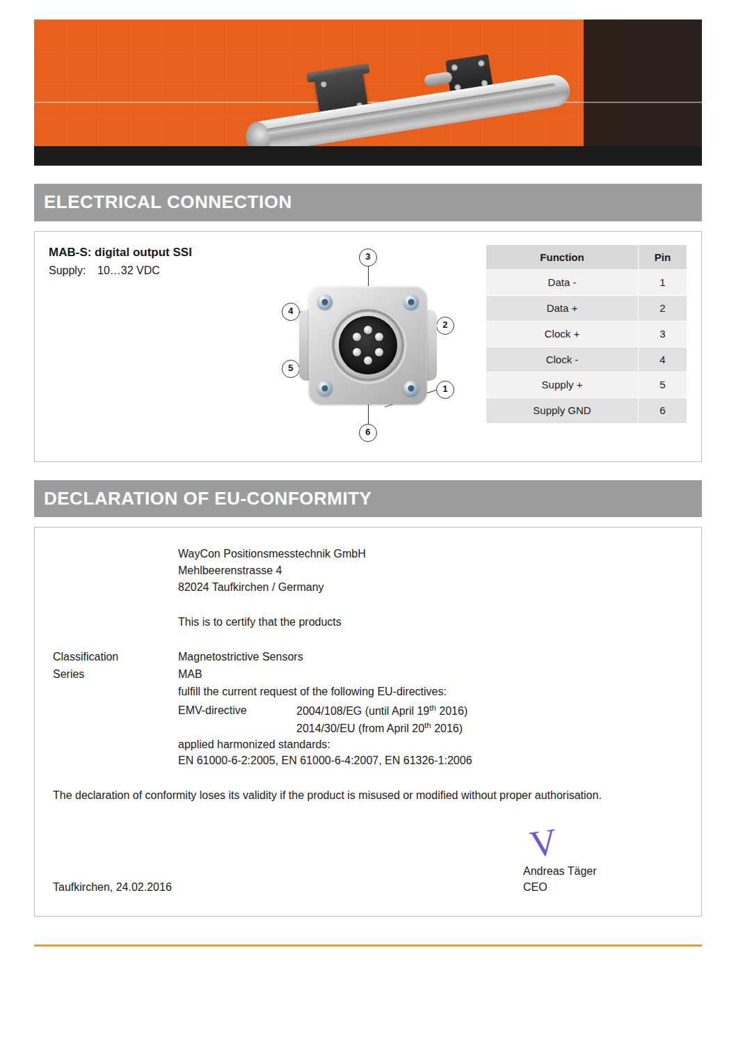ELECTRICAL CONNECTION
MAB-S: digital output SSI
Supply: 10…32 VDC
3 2 1 6 5 4
| Function | Pin |
| --- | --- |
| Data - | 1 |
| Data + | 2 |
| Clock + | 3 |
| Clock - | 4 |
| Supply + | 5 |
| Supply GND | 6 |
DECLARATION OF EU-CONFORMITY
WayCon Positionsmesstechnik GmbH
Mehlbeerenstrasse 4
82024 Taufkirchen / Germany
This is to certify that the products
Classification
Magnetostrictive Sensors
Series
MAB
fulfill the current request of the following EU-directives:
EMV-directive 2004/108/EG (until April 19th 2016)
2014/30/EU (from April 20th 2016)
applied harmonized standards:
EN 61000-6-2:2005, EN 61000-6-4:2007, EN 61326-1:2006
The declaration of conformity loses its validity if the product is misused or modified without proper authorisation.
Taufkirchen, 24.02.2016
V Andreas Täger
CEO